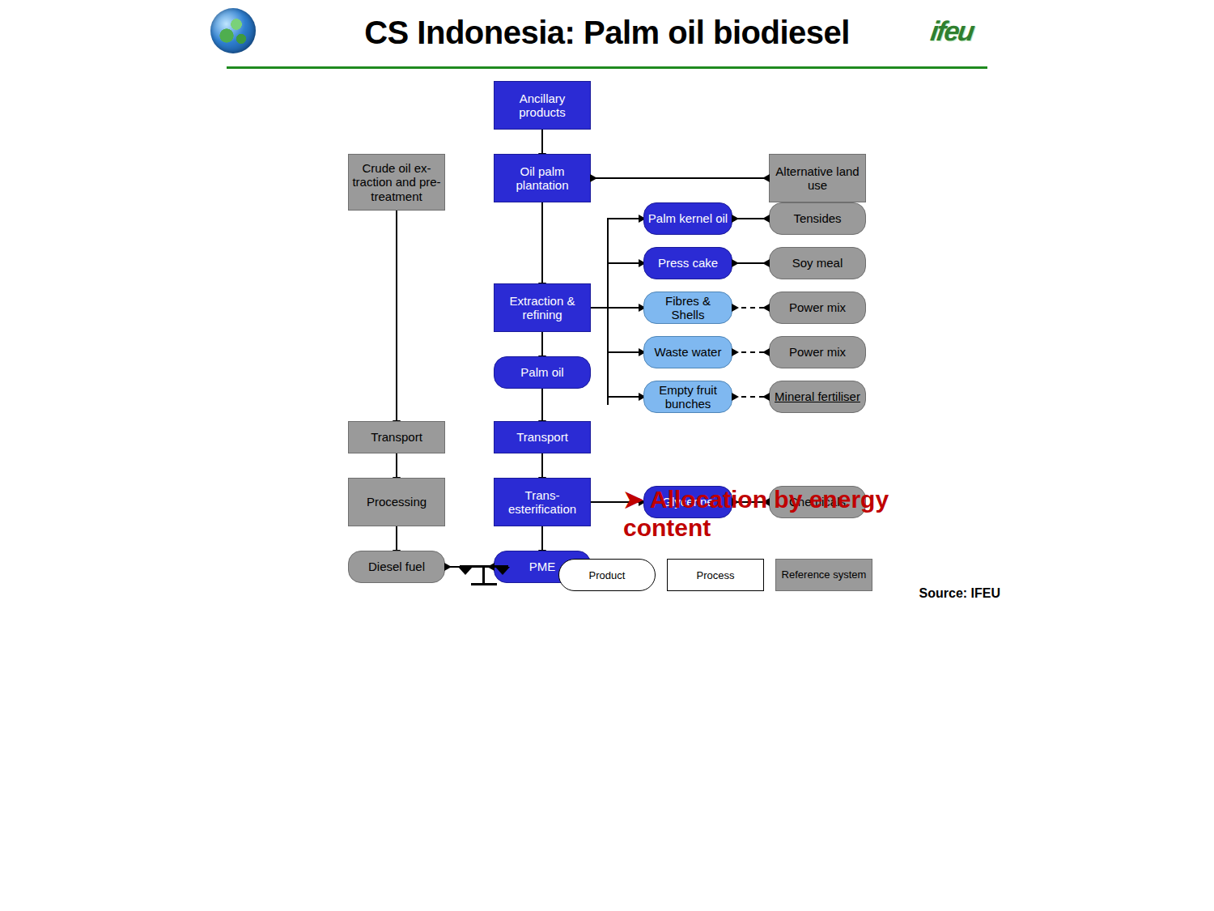ifeu
CS Indonesia: Palm oil biodiesel
Ancillary products
Oil palm plantation
Crude oil ex-traction and pre-treatment
Alternative land use
Extraction & refining
Palm kernel oil
Press cake
Fibres & Shells
Waste water
Empty fruit bunches
Tensides
Soy meal
Power mix
Power mix
Mineral fertiliser
Palm oil
Transport
Trans-esterification
Glycerine
Chemicals
PME
Transport
Processing
Diesel fuel
➤Allocation by energy content
Product
Process
Reference system
Source: IFEU